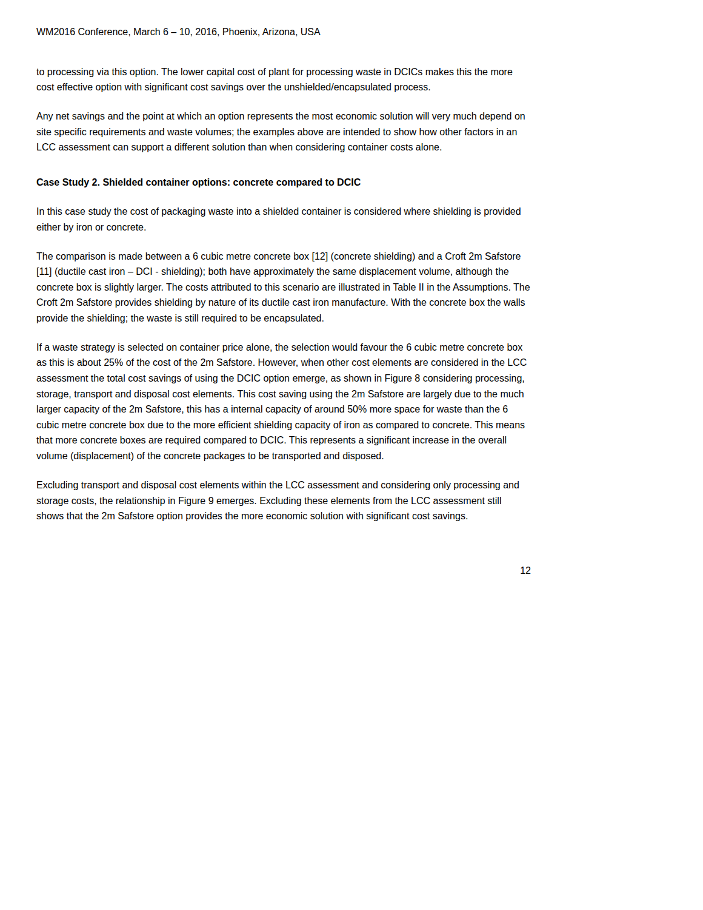WM2016 Conference, March 6 – 10, 2016, Phoenix, Arizona, USA
to processing via this option. The lower capital cost of plant for processing waste in DCICs makes this the more cost effective option with significant cost savings over the unshielded/encapsulated process.
Any net savings and the point at which an option represents the most economic solution will very much depend on site specific requirements and waste volumes; the examples above are intended to show how other factors in an LCC assessment can support a different solution than when considering container costs alone.
Case Study 2. Shielded container options: concrete compared to DCIC
In this case study the cost of packaging waste into a shielded container is considered where shielding is provided either by iron or concrete.
The comparison is made between a 6 cubic metre concrete box [12] (concrete shielding) and a Croft 2m Safstore [11] (ductile cast iron – DCI - shielding); both have approximately the same displacement volume, although the concrete box is slightly larger. The costs attributed to this scenario are illustrated in Table II in the Assumptions. The Croft 2m Safstore provides shielding by nature of its ductile cast iron manufacture. With the concrete box the walls provide the shielding; the waste is still required to be encapsulated.
If a waste strategy is selected on container price alone, the selection would favour the 6 cubic metre concrete box as this is about 25% of the cost of the 2m Safstore. However, when other cost elements are considered in the LCC assessment the total cost savings of using the DCIC option emerge, as shown in Figure 8 considering processing, storage, transport and disposal cost elements. This cost saving using the 2m Safstore are largely due to the much larger capacity of the 2m Safstore, this has a internal capacity of around 50% more space for waste than the 6 cubic metre concrete box due to the more efficient shielding capacity of iron as compared to concrete. This means that more concrete boxes are required compared to DCIC. This represents a significant increase in the overall volume (displacement) of the concrete packages to be transported and disposed.
Excluding transport and disposal cost elements within the LCC assessment and considering only processing and storage costs, the relationship in Figure 9 emerges. Excluding these elements from the LCC assessment still shows that the 2m Safstore option provides the more economic solution with significant cost savings.
12